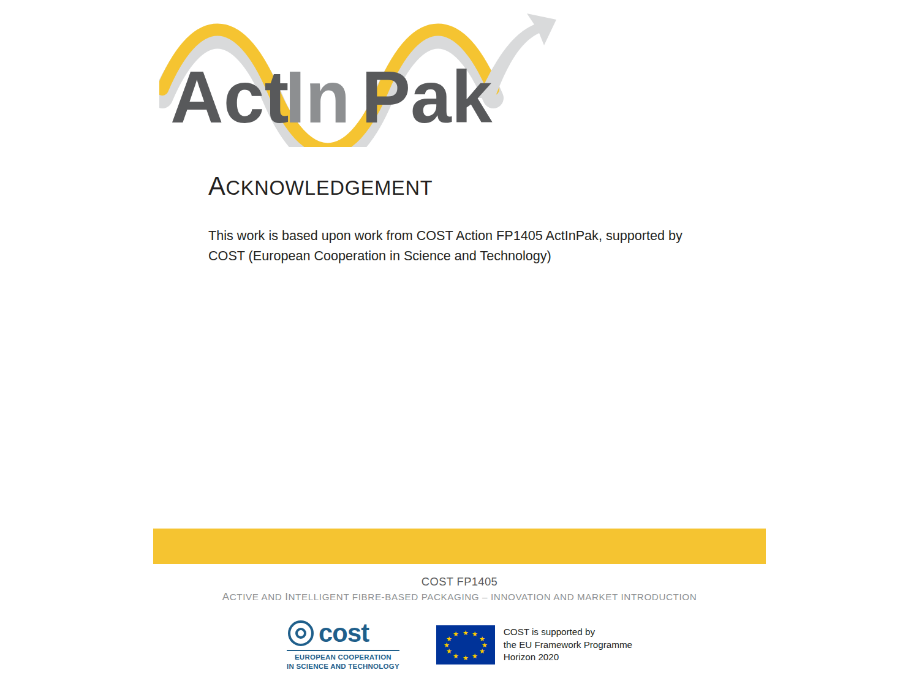Act In Pak
ACKNOWLEDGEMENT
This work is based upon work from COST Action FP1405 ActInPak, supported by COST (European Cooperation in Science and Technology)
COST FP1405
ACTIVE AND INTELLIGENT FIBRE-BASED PACKAGING – INNOVATION AND MARKET INTRODUCTION
cost
EUROPEAN COOPERATION
IN SCIENCE AND TECHNOLOGY
★ ★ ★ ★ ★ ★ ★ ★ ★ ★ ★ ★
COST is supported by
the EU Framework Programme
Horizon 2020